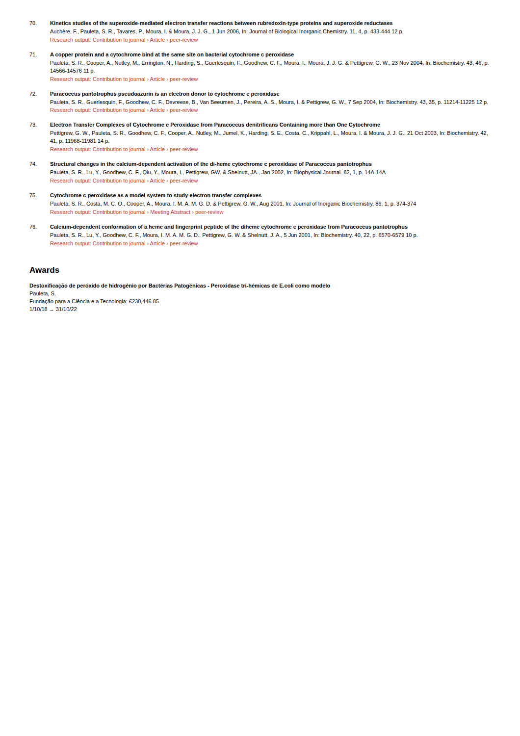70.
Kinetics studies of the superoxide-mediated electron transfer reactions between rubredoxin-type proteins and superoxide reductases
Auchère, F., Pauleta, S. R., Tavares, P., Moura, I. & Moura, J. J. G., 1 Jun 2006, In: Journal of Biological Inorganic Chemistry. 11, 4, p. 433-444 12 p.
Research output: Contribution to journal › Article › peer-review
71.
A copper protein and a cytochrome bind at the same site on bacterial cytochrome c peroxidase
Pauleta, S. R., Cooper, A., Nutley, M., Errington, N., Harding, S., Guerlesquin, F., Goodhew, C. F., Moura, I., Moura, J. J. G. & Pettigrew, G. W., 23 Nov 2004, In: Biochemistry. 43, 46, p. 14566-14576 11 p.
Research output: Contribution to journal › Article › peer-review
72.
Paracoccus pantotrophus pseudoazurin is an electron donor to cytochrome c peroxidase
Pauleta, S. R., Guerlesquin, F., Goodhew, C. F., Devreese, B., Van Beeumen, J., Pereira, A. S., Moura, I. & Pettigrew, G. W., 7 Sep 2004, In: Biochemistry. 43, 35, p. 11214-11225 12 p.
Research output: Contribution to journal › Article › peer-review
73.
Electron Transfer Complexes of Cytochrome c Peroxidase from Paracoccus denitrificans Containing more than One Cytochrome
Pettigrew, G. W., Pauleta, S. R., Goodhew, C. F., Cooper, A., Nutley, M., Jumel, K., Harding, S. E., Costa, C., Krippahl, L., Moura, I. & Moura, J. J. G., 21 Oct 2003, In: Biochemistry. 42, 41, p. 11968-11981 14 p.
Research output: Contribution to journal › Article › peer-review
74.
Structural changes in the calcium-dependent activation of the di-heme cytochrome c peroxidase of Paracoccus pantotrophus
Pauleta, S. R., Lu, Y., Goodhew, C. F., Qiu, Y., Moura, I., Pettigrew, GW. & Shelnutt, JA., Jan 2002, In: Biophysical Journal. 82, 1, p. 14A-14A
Research output: Contribution to journal › Article › peer-review
75.
Cytochrome c peroxidase as a model system to study electron transfer complexes
Pauleta, S. R., Costa, M. C. O., Cooper, A., Moura, I. M. A. M. G. D. & Pettigrew, G. W., Aug 2001, In: Journal of Inorganic Biochemistry. 86, 1, p. 374-374
Research output: Contribution to journal › Meeting Abstract › peer-review
76.
Calcium-dependent conformation of a heme and fingerprint peptide of the diheme cytochrome c peroxidase from Paracoccus pantotrophus
Pauleta, S. R., Lu, Y., Goodhew, C. F., Moura, I. M. A. M. G. D., Pettigrew, G. W. & Shelnutt, J. A., 5 Jun 2001, In: Biochemistry. 40, 22, p. 6570-6579 10 p.
Research output: Contribution to journal › Article › peer-review
Awards
Destoxificação de peróxido de hidrogénio por Bactérias Patogénicas - Peroxidase tri-hémicas de E.coli como modelo
Pauleta, S.
Fundação para a Ciência e a Tecnologia: €230,446.85
1/10/18 → 31/10/22